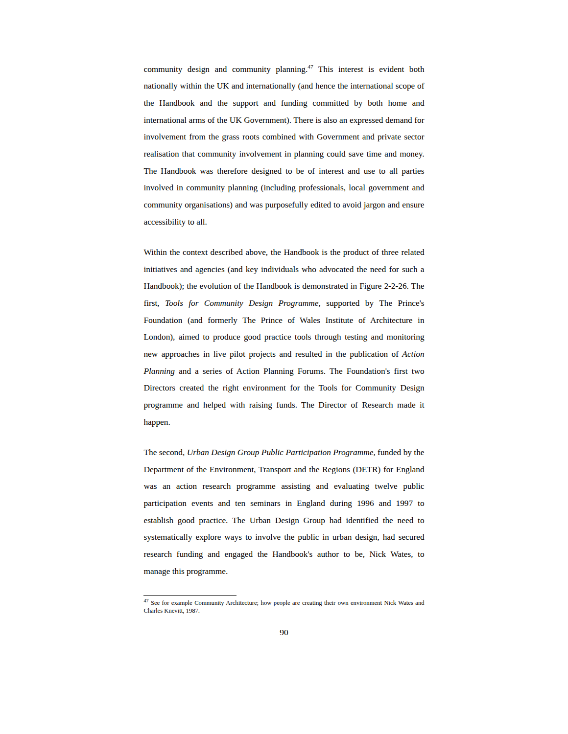community design and community planning.47 This interest is evident both nationally within the UK and internationally (and hence the international scope of the Handbook and the support and funding committed by both home and international arms of the UK Government). There is also an expressed demand for involvement from the grass roots combined with Government and private sector realisation that community involvement in planning could save time and money. The Handbook was therefore designed to be of interest and use to all parties involved in community planning (including professionals, local government and community organisations) and was purposefully edited to avoid jargon and ensure accessibility to all.
Within the context described above, the Handbook is the product of three related initiatives and agencies (and key individuals who advocated the need for such a Handbook); the evolution of the Handbook is demonstrated in Figure 2-2-26. The first, Tools for Community Design Programme, supported by The Prince's Foundation (and formerly The Prince of Wales Institute of Architecture in London), aimed to produce good practice tools through testing and monitoring new approaches in live pilot projects and resulted in the publication of Action Planning and a series of Action Planning Forums. The Foundation's first two Directors created the right environment for the Tools for Community Design programme and helped with raising funds. The Director of Research made it happen.
The second, Urban Design Group Public Participation Programme, funded by the Department of the Environment, Transport and the Regions (DETR) for England was an action research programme assisting and evaluating twelve public participation events and ten seminars in England during 1996 and 1997 to establish good practice. The Urban Design Group had identified the need to systematically explore ways to involve the public in urban design, had secured research funding and engaged the Handbook's author to be, Nick Wates, to manage this programme.
47 See for example Community Architecture; how people are creating their own environment Nick Wates and Charles Knevitt, 1987.
90